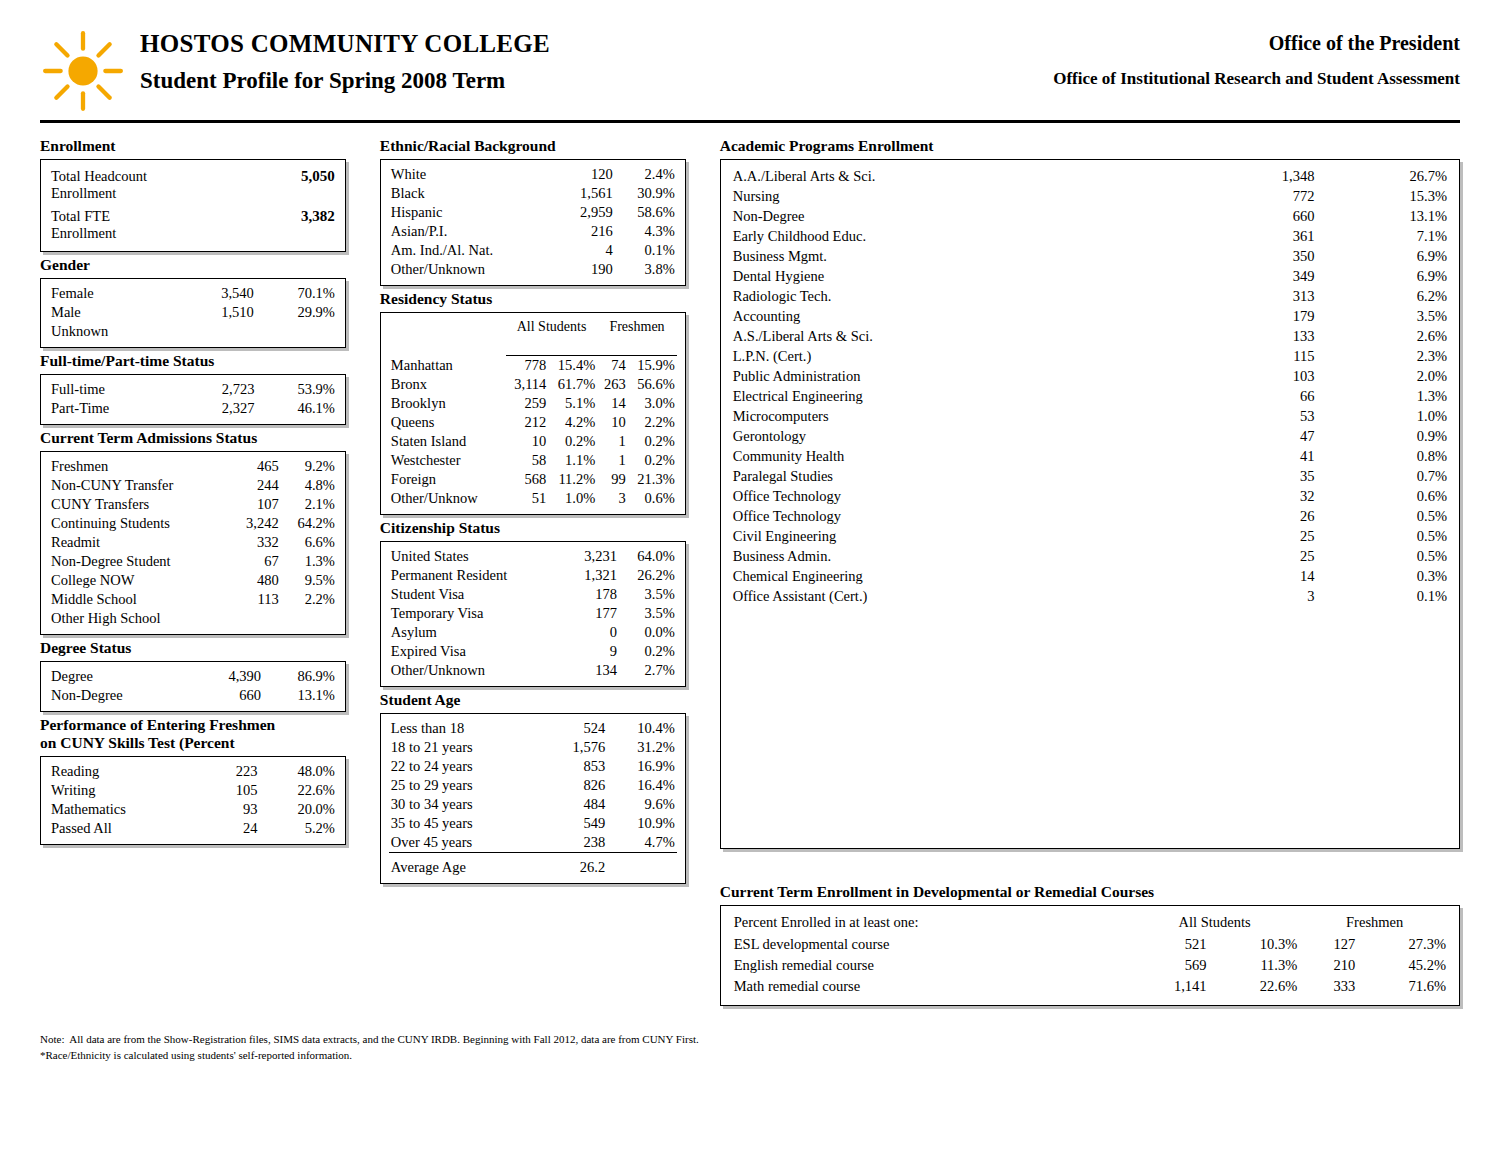HOSTOS COMMUNITY COLLEGE
Student Profile for Spring 2008 Term
Office of the President
Office of Institutional Research and Student Assessment
Enrollment
| Total Headcount Enrollment | 5,050 |
| Total FTE Enrollment | 3,382 |
Gender
| Female | 3,540 | 70.1% |
| Male | 1,510 | 29.9% |
| Unknown | | |
Full-time/Part-time Status
| Full-time | 2,723 | 53.9% |
| Part-Time | 2,327 | 46.1% |
Current Term Admissions Status
| Freshmen | 465 | 9.2% |
| Non-CUNY Transfer | 244 | 4.8% |
| CUNY Transfers | 107 | 2.1% |
| Continuing Students | 3,242 | 64.2% |
| Readmit | 332 | 6.6% |
| Non-Degree Student | 67 | 1.3% |
| College NOW | 480 | 9.5% |
| Middle School | 113 | 2.2% |
| Other High School | | |
Degree Status
| Degree | 4,390 | 86.9% |
| Non-Degree | 660 | 13.1% |
Performance of Entering Freshmen
on CUNY Skills Test (Percent
| Reading | 223 | 48.0% |
| Writing | 105 | 22.6% |
| Mathematics | 93 | 20.0% |
| Passed All | 24 | 5.2% |
Ethnic/Racial Background
| White | 120 | 2.4% |
| Black | 1,561 | 30.9% |
| Hispanic | 2,959 | 58.6% |
| Asian/P.I. | 216 | 4.3% |
| Am. Ind./Al. Nat. | 4 | 0.1% |
| Other/Unknown | 190 | 3.8% |
Residency Status
| | All Students | Freshmen |
| Manhattan | 778 | 15.4% | 74 | 15.9% |
| Bronx | 3,114 | 61.7% | 263 | 56.6% |
| Brooklyn | 259 | 5.1% | 14 | 3.0% |
| Queens | 212 | 4.2% | 10 | 2.2% |
| Staten Island | 10 | 0.2% | 1 | 0.2% |
| Westchester | 58 | 1.1% | 1 | 0.2% |
| Foreign | 568 | 11.2% | 99 | 21.3% |
| Other/Unknow | 51 | 1.0% | 3 | 0.6% |
Citizenship Status
| United States | 3,231 | 64.0% |
| Permanent Resident | 1,321 | 26.2% |
| Student Visa | 178 | 3.5% |
| Temporary Visa | 177 | 3.5% |
| Asylum | 0 | 0.0% |
| Expired Visa | 9 | 0.2% |
| Other/Unknown | 134 | 2.7% |
Student Age
| Less than 18 | 524 | 10.4% |
| 18 to 21 years | 1,576 | 31.2% |
| 22 to 24 years | 853 | 16.9% |
| 25 to 29 years | 826 | 16.4% |
| 30 to 34 years | 484 | 9.6% |
| 35 to 45 years | 549 | 10.9% |
| Over 45 years | 238 | 4.7% |
| Average Age | 26.2 | |
Academic Programs Enrollment
| A.A./Liberal Arts & Sci. | 1,348 | 26.7% |
| Nursing | 772 | 15.3% |
| Non-Degree | 660 | 13.1% |
| Early Childhood Educ. | 361 | 7.1% |
| Business Mgmt. | 350 | 6.9% |
| Dental Hygiene | 349 | 6.9% |
| Radiologic Tech. | 313 | 6.2% |
| Accounting | 179 | 3.5% |
| A.S./Liberal Arts & Sci. | 133 | 2.6% |
| L.P.N. (Cert.) | 115 | 2.3% |
| Public Administration | 103 | 2.0% |
| Electrical Engineering | 66 | 1.3% |
| Microcomputers | 53 | 1.0% |
| Gerontology | 47 | 0.9% |
| Community Health | 41 | 0.8% |
| Paralegal Studies | 35 | 0.7% |
| Office Technology | 32 | 0.6% |
| Office Technology | 26 | 0.5% |
| Civil Engineering | 25 | 0.5% |
| Business Admin. | 25 | 0.5% |
| Chemical Engineering | 14 | 0.3% |
| Office Assistant (Cert.) | 3 | 0.1% |
Current Term Enrollment in Developmental or Remedial Courses
| Percent Enrolled in at least one: | All Students | Freshmen |
| ESL developmental course | 521 | 10.3% | 127 | 27.3% |
| English remedial course | 569 | 11.3% | 210 | 45.2% |
| Math remedial course | 1,141 | 22.6% | 333 | 71.6% |
Note: All data are from the Show-Registration files, SIMS data extracts, and the CUNY IRDB. Beginning with Fall 2012, data are from CUNY First.
*Race/Ethnicity is calculated using students' self-reported information.